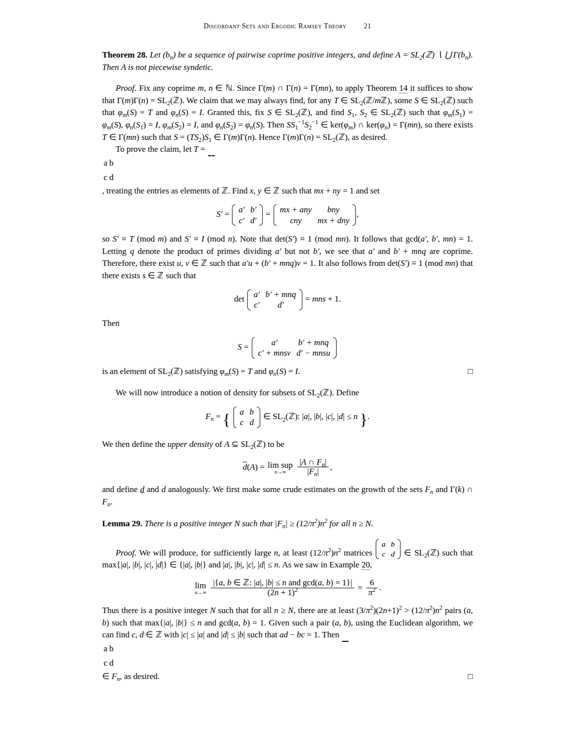Discordant Sets and Ergodic Ramsey Theory 21
Theorem 28. Let (bn) be a sequence of pairwise coprime positive integers, and define A = SL2(ℤ) ∖ ⋃ Γ(bn). Then A is not piecewise syndetic.
Proof. Fix any coprime m, n ∈ ℕ. Since Γ(m) ∩ Γ(n) = Γ(mn), to apply Theorem 14 it suffices to show that Γ(m)Γ(n) = SL2(ℤ). We claim that we may always find, for any T ∈ SL2(ℤ/m ℤ), some S ∈ SL2(ℤ) such that φm(S) = T and φn(S) = I. Granted this, fix S ∈ SL2(ℤ), and find S1, S2 ∈ SL2(ℤ) such that φm(S1) = φm(S), φn(S1) = I, φm(S2) = I, and φn(S2) = φn(S). Then SS1−1S2−1 ∈ ker(φm) ∩ ker(φn) = Γ(mn), so there exists T ∈ Γ(mn) such that S = (TS2)S1 ∈ Γ(m)Γ(n). Hence Γ(m)Γ(n) = SL2(ℤ), as desired.
To prove the claim, let T =
| a | b |
| c | d |
, treating the entries as elements of ℤ. Find x, y ∈ ℤ such that mx + ny = 1 and set
S′ =
| a′ | b′ |
| c′ | d′ |
=
| mx + any | bny |
| cny | mx + dny |
,
so S′ ≡ T (mod m) and S′ ≡ I (mod n). Note that det(S′) ≡ 1 (mod mn). It follows that gcd(a′, b′, mn) = 1. Letting q denote the product of primes dividing a′ but not b′, we see that a′ and b′ + mnq are coprime. Therefore, there exist u, v ∈ ℤ such that a′u + (b′ + mnq)v = 1. It also follows from det(S′) ≡ 1 (mod mn) that there exists s ∈ ℤ such that
det
| a′ | b′ + mnq |
| c′ | d′ |
= mns + 1.
Then
S =
| a′ | b′ + mnq |
| c′ + mnsv | d′ − mnsu |
is an element of SL2(ℤ) satisfying φm(S) = T and φn(S) = I.
We will now introduce a notion of density for subsets of SL2(ℤ). Define
Fn = {
| a | b |
| c | d |
∈ SL2(ℤ): |a|, |b|, |c|, |d| ≤ n }.
We then define the upper density of A ⊆ SL2(ℤ) to be
d(A) = lim sup n→∞ |A ∩ Fn||Fn|,
and define d and d analogously. We first make some crude estimates on the growth of the sets Fn and Γ(k) ∩ Fn.
Lemma 29. There is a positive integer N such that |Fn| ≥ (12/π2)n2 for all n ≥ N.
Proof. We will produce, for sufficiently large n, at least (12/π2)n2 matrices
| a | b |
| c | d |
∈ SL2(ℤ) such that max{|a|, |b|, |c|, |d|} ∈ {|a|, |b|} and |a|, |b|, |c|, |d| ≤ n. As we saw in Example 20,
lim n→∞ |{a, b ∈ ℤ: |a|, |b| ≤ n and gcd(a, b) = 1}| (2n + 1)2 = 6 π2.
Thus there is a positive integer N such that for all n ≥ N, there are at least (3/π2)(2n+1)2 > (12/π2)n2 pairs (a, b) such that max{|a|, |b|} ≤ n and gcd(a, b) = 1. Given such a pair (a, b), using the Euclidean algorithm, we can find c, d ∈ ℤ with |c| ≤ |a| and |d| ≤ |b| such that ad − bc = 1. Then
| a | b |
| c | d |
∈ Fn, as desired.